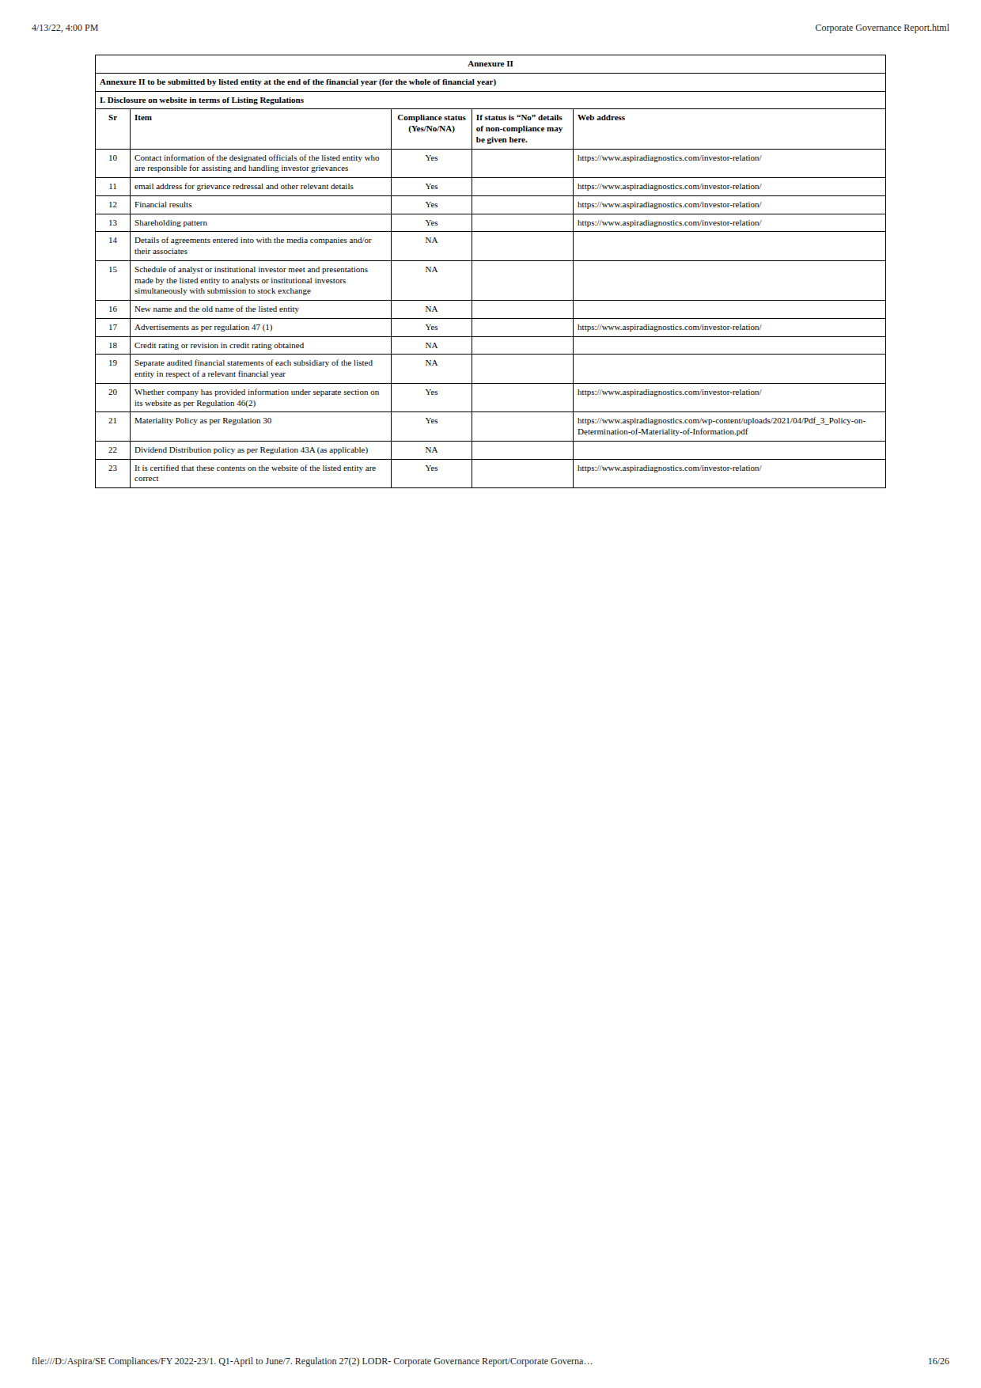4/13/22, 4:00 PM
Corporate Governance Report.html
| Annexure II |
| Annexure II to be submitted by listed entity at the end of the financial year (for the whole of financial year) |
| I. Disclosure on website in terms of Listing Regulations |
| Sr | Item | Compliance status (Yes/No/NA) | If status is “No” details of non-compliance may be given here. | Web address |
| 10 | Contact information of the designated officials of the listed entity who are responsible for assisting and handling investor grievances | Yes | | https://www.aspiradiagnostics.com/investor-relation/ |
| 11 | email address for grievance redressal and other relevant details | Yes | | https://www.aspiradiagnostics.com/investor-relation/ |
| 12 | Financial results | Yes | | https://www.aspiradiagnostics.com/investor-relation/ |
| 13 | Shareholding pattern | Yes | | https://www.aspiradiagnostics.com/investor-relation/ |
| 14 | Details of agreements entered into with the media companies and/or their associates | NA | | |
| 15 | Schedule of analyst or institutional investor meet and presentations made by the listed entity to analysts or institutional investors simultaneously with submission to stock exchange | NA | | |
| 16 | New name and the old name of the listed entity | NA | | |
| 17 | Advertisements as per regulation 47 (1) | Yes | | https://www.aspiradiagnostics.com/investor-relation/ |
| 18 | Credit rating or revision in credit rating obtained | NA | | |
| 19 | Separate audited financial statements of each subsidiary of the listed entity in respect of a relevant financial year | NA | | |
| 20 | Whether company has provided information under separate section on its website as per Regulation 46(2) | Yes | | https://www.aspiradiagnostics.com/investor-relation/ |
| 21 | Materiality Policy as per Regulation 30 | Yes | | https://www.aspiradiagnostics.com/wp-content/uploads/2021/04/Pdf_3_Policy-on-Determination-of-Materiality-of-Information.pdf |
| 22 | Dividend Distribution policy as per Regulation 43A (as applicable) | NA | | |
| 23 | It is certified that these contents on the website of the listed entity are correct | Yes | | https://www.aspiradiagnostics.com/investor-relation/ |
file:///D:/Aspira/SE Compliances/FY 2022-23/1. Q1-April to June/7. Regulation 27(2) LODR- Corporate Governance Report/Corporate Governa…
16/26